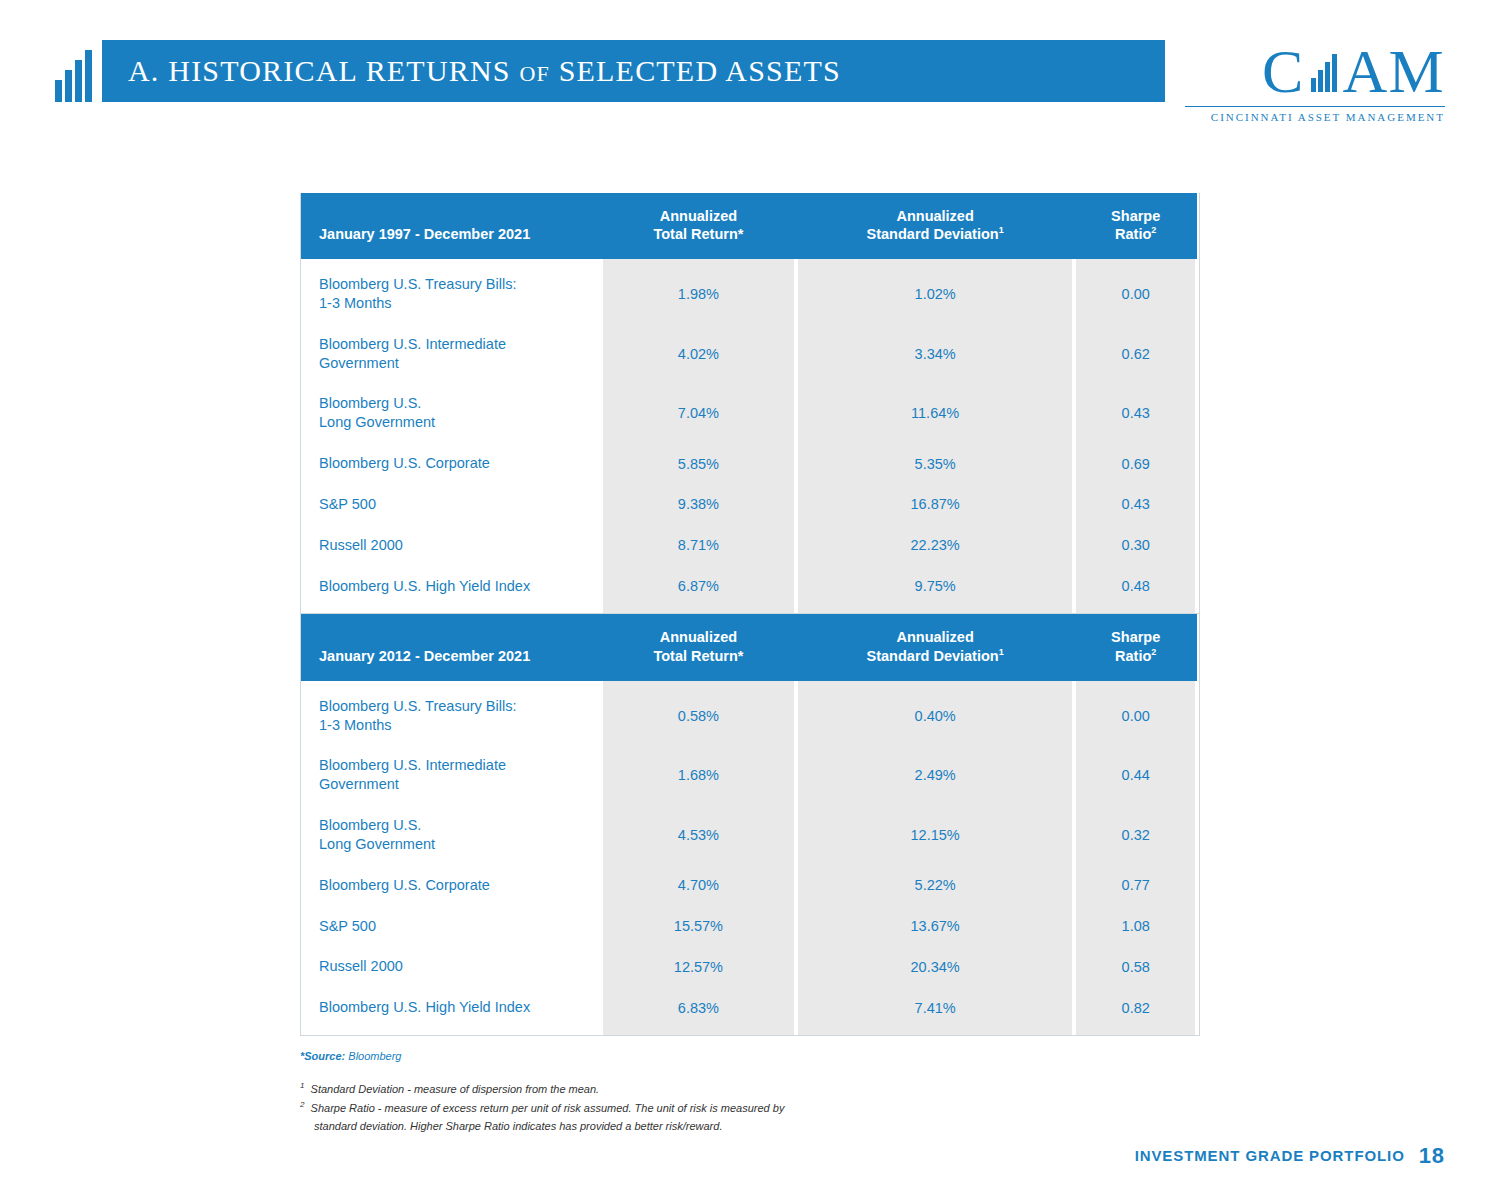A. Historical Returns of Selected Assets
C AM
Cincinnati Asset Management
| January 1997 - December 2021 | Annualized Total Return* | Annualized Standard Deviation 1 | Sharpe Ratio 2 |
| --- | --- | --- | --- |
| Bloomberg U.S. Treasury Bills: 1-3 Months | 1.98% | 1.02% | 0.00 |
| Bloomberg U.S. Intermediate Government | 4.02% | 3.34% | 0.62 |
| Bloomberg U.S. Long Government | 7.04% | 11.64% | 0.43 |
| Bloomberg U.S. Corporate | 5.85% | 5.35% | 0.69 |
| S&P 500 | 9.38% | 16.87% | 0.43 |
| Russell 2000 | 8.71% | 22.23% | 0.30 |
| Bloomberg U.S. High Yield Index | 6.87% | 9.75% | 0.48 |
| January 2012 - December 2021 | Annualized Total Return* | Annualized Standard Deviation 1 | Sharpe Ratio 2 |
| --- | --- | --- | --- |
| Bloomberg U.S. Treasury Bills: 1-3 Months | 0.58% | 0.40% | 0.00 |
| Bloomberg U.S. Intermediate Government | 1.68% | 2.49% | 0.44 |
| Bloomberg U.S. Long Government | 4.53% | 12.15% | 0.32 |
| Bloomberg U.S. Corporate | 4.70% | 5.22% | 0.77 |
| S&P 500 | 15.57% | 13.67% | 1.08 |
| Russell 2000 | 12.57% | 20.34% | 0.58 |
| Bloomberg U.S. High Yield Index | 6.83% | 7.41% | 0.82 |
*Source: Bloomberg
1 Standard Deviation - measure of dispersion from the mean.
2 Sharpe Ratio - measure of excess return per unit of risk assumed. The unit of risk is measured by
standard deviation. Higher Sharpe Ratio indicates has provided a better risk/reward.
INVESTMENT GRADE PORTFOLIO 18